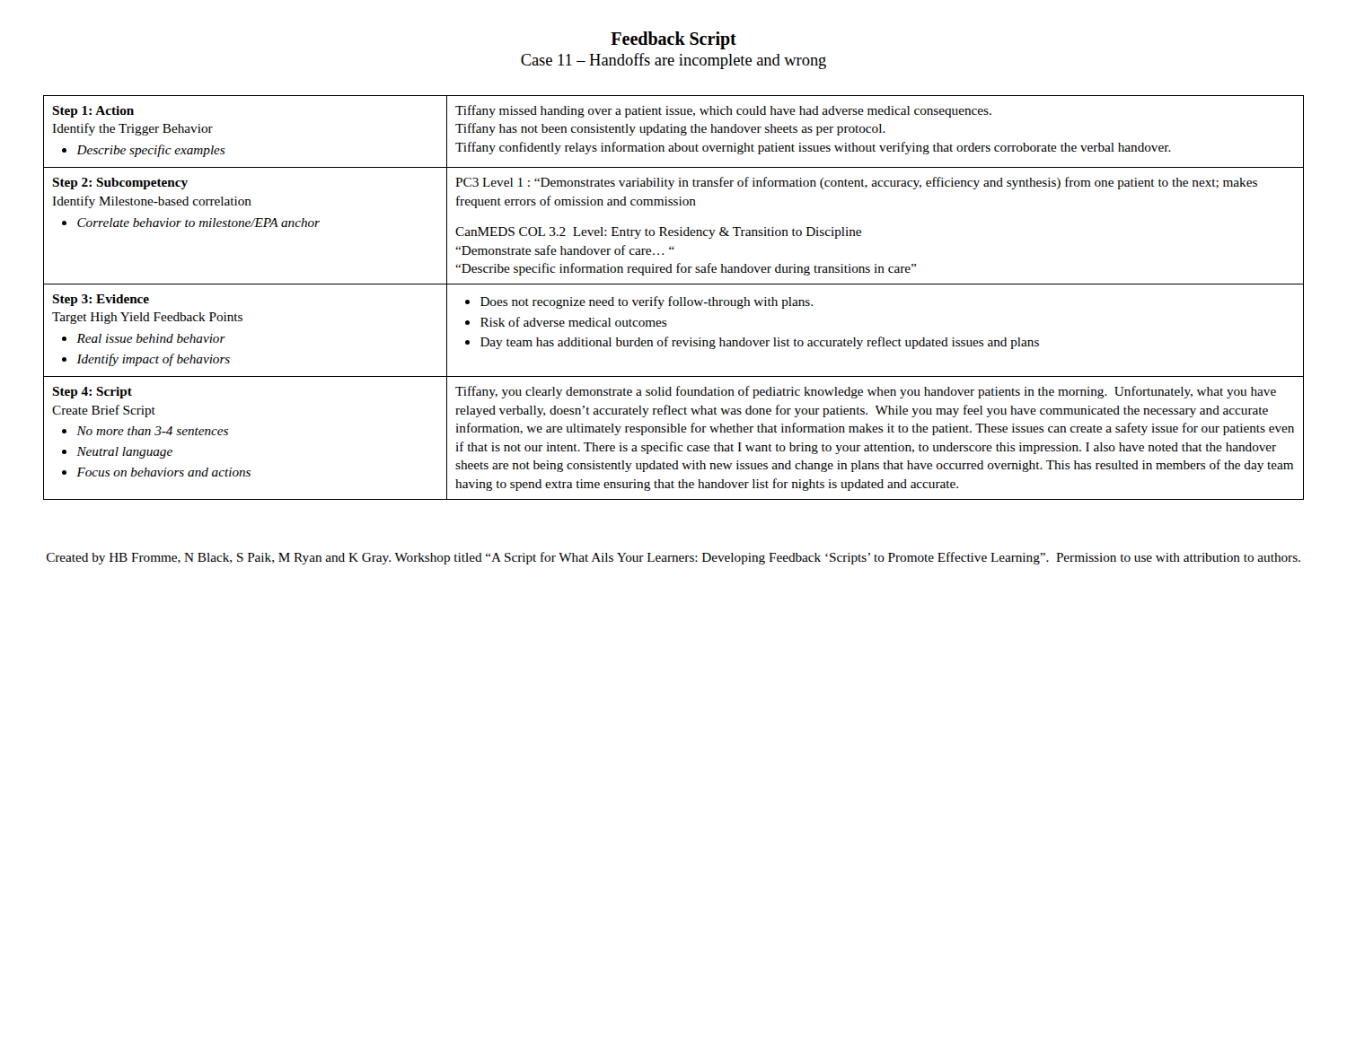Feedback Script
Case 11 – Handoffs are incomplete and wrong
| Step 1: Action Identify the Trigger Behavior Describe specific examples | Tiffany missed handing over a patient issue, which could have had adverse medical consequences. Tiffany has not been consistently updating the handover sheets as per protocol. Tiffany confidently relays information about overnight patient issues without verifying that orders corroborate the verbal handover. |
| Step 2: Subcompetency Identify Milestone-based correlation Correlate behavior to milestone/EPA anchor | PC3 Level 1 : “Demonstrates variability in transfer of information (content, accuracy, efficiency and synthesis) from one patient to the next; makes frequent errors of omission and commission CanMEDS COL 3.2 Level: Entry to Residency & Transition to Discipline “Demonstrate safe handover of care… “ “Describe specific information required for safe handover during transitions in care” |
| Step 3: Evidence Target High Yield Feedback Points Real issue behind behavior Identify impact of behaviors | Does not recognize need to verify follow-through with plans. Risk of adverse medical outcomes Day team has additional burden of revising handover list to accurately reflect updated issues and plans |
| Step 4: Script Create Brief Script No more than 3-4 sentences Neutral language Focus on behaviors and actions | Tiffany, you clearly demonstrate a solid foundation of pediatric knowledge when you handover patients in the morning. Unfortunately, what you have relayed verbally, doesn’t accurately reflect what was done for your patients. While you may feel you have communicated the necessary and accurate information, we are ultimately responsible for whether that information makes it to the patient. These issues can create a safety issue for our patients even if that is not our intent. There is a specific case that I want to bring to your attention, to underscore this impression. I also have noted that the handover sheets are not being consistently updated with new issues and change in plans that have occurred overnight. This has resulted in members of the day team having to spend extra time ensuring that the handover list for nights is updated and accurate. |
Created by HB Fromme, N Black, S Paik, M Ryan and K Gray. Workshop titled “A Script for What Ails Your Learners: Developing Feedback ‘Scripts’ to Promote Effective Learning”. Permission to use with attribution to authors.